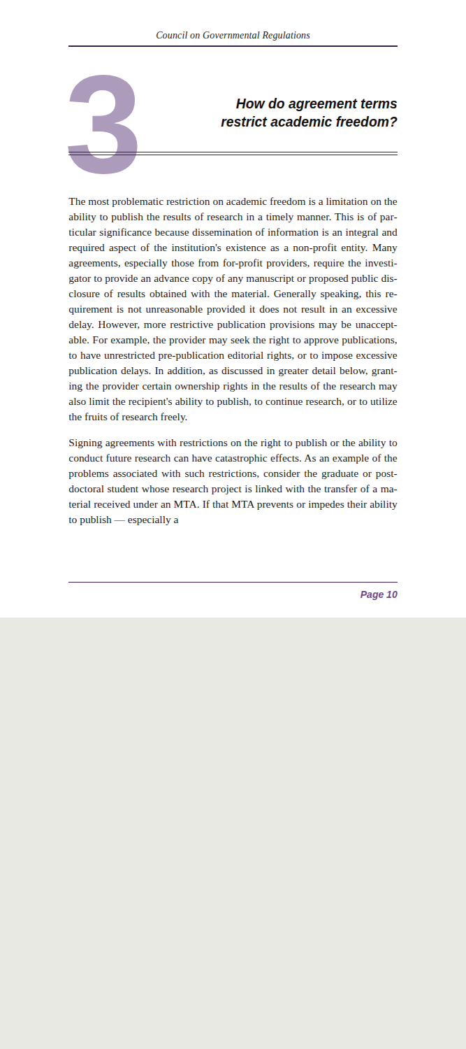Council on Governmental Regulations
3
How do agreement terms
restrict academic freedom?
The most problematic restriction on academic freedom is a limitation on the ability to publish the results of research in a timely manner. This is of particular significance because dissemination of information is an integral and required aspect of the institution's existence as a non-profit entity. Many agreements, especially those from for-profit providers, require the investigator to provide an advance copy of any manuscript or proposed public disclosure of results obtained with the material. Generally speaking, this requirement is not unreasonable provided it does not result in an excessive delay. However, more restrictive publication provisions may be unacceptable. For example, the provider may seek the right to approve publications, to have unrestricted pre-publication editorial rights, or to impose excessive publication delays. In addition, as discussed in greater detail below, granting the provider certain ownership rights in the results of the research may also limit the recipient's ability to publish, to continue research, or to utilize the fruits of research freely.
Signing agreements with restrictions on the right to publish or the ability to conduct future research can have catastrophic effects. As an example of the problems associated with such restrictions, consider the graduate or postdoctoral student whose research project is linked with the transfer of a material received under an MTA. If that MTA prevents or impedes their ability to publish — especially a
Page 10